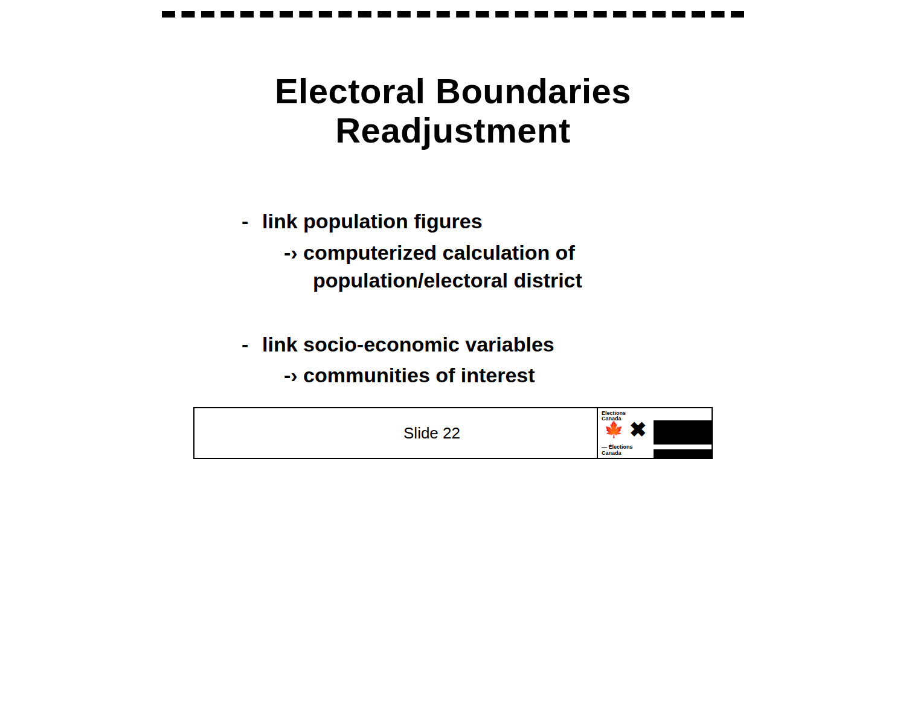Electoral Boundaries
Readjustment
-link population figures
-› computerized calculation of population/electoral district
-link socio-economic variables
-› communities of interest
Slide 22
Elections
Canada 🍁 ✖ — Élections
Canada